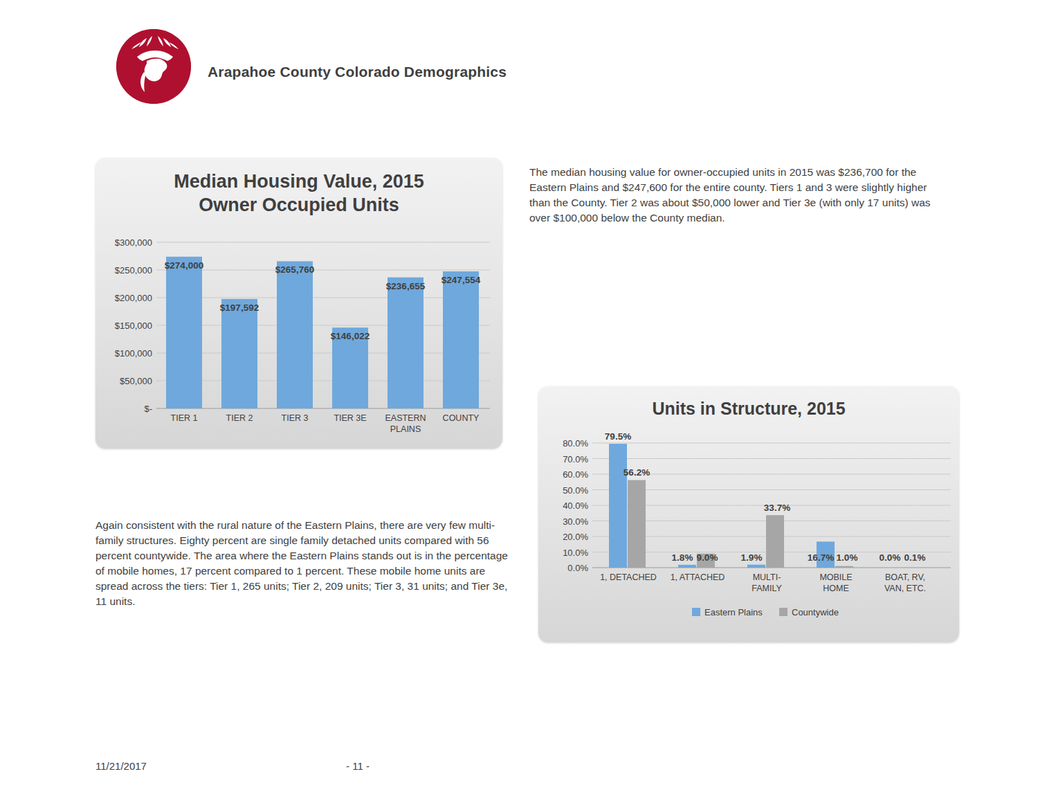Arapahoe County Colorado Demographics
The median housing value for owner-occupied units in 2015 was $236,700 for the Eastern Plains and $247,600 for the entire county. Tiers 1 and 3 were slightly higher than the County. Tier 2 was about $50,000 lower and Tier 3e (with only 17 units) was over $100,000 below the County median.
Median Housing Value, 2015
Owner Occupied Units
$300,000 $250,000 $200,000 $150,000 $100,000 $50,000 $- $274,000 $197,592 $265,760 $146,022 $236,655 $247,554 TIER 1 TIER 2 TIER 3 TIER 3E EASTERN PLAINS COUNTY
Again consistent with the rural nature of the Eastern Plains, there are very few multi-family structures. Eighty percent are single family detached units compared with 56 percent countywide. The area where the Eastern Plains stands out is in the percentage of mobile homes, 17 percent compared to 1 percent. These mobile home units are spread across the tiers: Tier 1, 265 units; Tier 2, 209 units; Tier 3, 31 units; and Tier 3e, 11 units.
Units in Structure, 2015
80.0% 70.0% 60.0% 50.0% 40.0% 30.0% 20.0% 10.0% 0.0% 79.5% 56.2% 1.8% 9.0% 1.9% 33.7% 16.7% 1.0% 0.0% 0.1% 1, DETACHED 1, ATTACHED MULTI- FAMILY MOBILE HOME BOAT, RV, VAN, ETC. Eastern Plains Countywide
11/21/2017
- 11 -